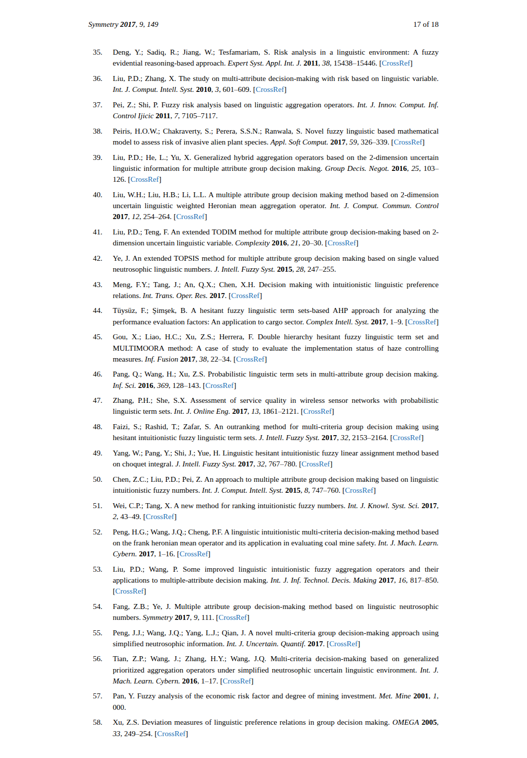Symmetry 2017, 9, 149 17 of 18
Deng, Y.; Sadiq, R.; Jiang, W.; Tesfamariam, S. Risk analysis in a linguistic environment: A fuzzy evidential reasoning-based approach. Expert Syst. Appl. Int. J. 2011, 38, 15438–15446. [CrossRef]
Liu, P.D.; Zhang, X. The study on multi-attribute decision-making with risk based on linguistic variable. Int. J. Comput. Intell. Syst. 2010, 3, 601–609. [CrossRef]
Pei, Z.; Shi, P. Fuzzy risk analysis based on linguistic aggregation operators. Int. J. Innov. Comput. Inf. Control Ijicic 2011, 7, 7105–7117.
Peiris, H.O.W.; Chakraverty, S.; Perera, S.S.N.; Ranwala, S. Novel fuzzy linguistic based mathematical model to assess risk of invasive alien plant species. Appl. Soft Comput. 2017, 59, 326–339. [CrossRef]
Liu, P.D.; He, L.; Yu, X. Generalized hybrid aggregation operators based on the 2-dimension uncertain linguistic information for multiple attribute group decision making. Group Decis. Negot. 2016, 25, 103–126. [CrossRef]
Liu, W.H.; Liu, H.B.; Li, L.L. A multiple attribute group decision making method based on 2-dimension uncertain linguistic weighted Heronian mean aggregation operator. Int. J. Comput. Commun. Control 2017, 12, 254–264. [CrossRef]
Liu, P.D.; Teng, F. An extended TODIM method for multiple attribute group decision-making based on 2-dimension uncertain linguistic variable. Complexity 2016, 21, 20–30. [CrossRef]
Ye, J. An extended TOPSIS method for multiple attribute group decision making based on single valued neutrosophic linguistic numbers. J. Intell. Fuzzy Syst. 2015, 28, 247–255.
Meng, F.Y.; Tang, J.; An, Q.X.; Chen, X.H. Decision making with intuitionistic linguistic preference relations. Int. Trans. Oper. Res. 2017. [CrossRef]
Tüysüz, F.; Şimşek, B. A hesitant fuzzy linguistic term sets-based AHP approach for analyzing the performance evaluation factors: An application to cargo sector. Complex Intell. Syst. 2017, 1–9. [CrossRef]
Gou, X.; Liao, H.C.; Xu, Z.S.; Herrera, F. Double hierarchy hesitant fuzzy linguistic term set and MULTIMOORA method: A case of study to evaluate the implementation status of haze controlling measures. Inf. Fusion 2017, 38, 22–34. [CrossRef]
Pang, Q.; Wang, H.; Xu, Z.S. Probabilistic linguistic term sets in multi-attribute group decision making. Inf. Sci. 2016, 369, 128–143. [CrossRef]
Zhang, P.H.; She, S.X. Assessment of service quality in wireless sensor networks with probabilistic linguistic term sets. Int. J. Online Eng. 2017, 13, 1861–2121. [CrossRef]
Faizi, S.; Rashid, T.; Zafar, S. An outranking method for multi-criteria group decision making using hesitant intuitionistic fuzzy linguistic term sets. J. Intell. Fuzzy Syst. 2017, 32, 2153–2164. [CrossRef]
Yang, W.; Pang, Y.; Shi, J.; Yue, H. Linguistic hesitant intuitionistic fuzzy linear assignment method based on choquet integral. J. Intell. Fuzzy Syst. 2017, 32, 767–780. [CrossRef]
Chen, Z.C.; Liu, P.D.; Pei, Z. An approach to multiple attribute group decision making based on linguistic intuitionistic fuzzy numbers. Int. J. Comput. Intell. Syst. 2015, 8, 747–760. [CrossRef]
Wei, C.P.; Tang, X. A new method for ranking intuitionistic fuzzy numbers. Int. J. Knowl. Syst. Sci. 2017, 2, 43–49. [CrossRef]
Peng, H.G.; Wang, J.Q.; Cheng, P.F. A linguistic intuitionistic multi-criteria decision-making method based on the frank heronian mean operator and its application in evaluating coal mine safety. Int. J. Mach. Learn. Cybern. 2017, 1–16. [CrossRef]
Liu, P.D.; Wang, P. Some improved linguistic intuitionistic fuzzy aggregation operators and their applications to multiple-attribute decision making. Int. J. Inf. Technol. Decis. Making 2017, 16, 817–850. [CrossRef]
Fang, Z.B.; Ye, J. Multiple attribute group decision-making method based on linguistic neutrosophic numbers. Symmetry 2017, 9, 111. [CrossRef]
Peng, J.J.; Wang, J.Q.; Yang, L.J.; Qian, J. A novel multi-criteria group decision-making approach using simplified neutrosophic information. Int. J. Uncertain. Quantif. 2017. [CrossRef]
Tian, Z.P.; Wang, J.; Zhang, H.Y.; Wang, J.Q. Multi-criteria decision-making based on generalized prioritized aggregation operators under simplified neutrosophic uncertain linguistic environment. Int. J. Mach. Learn. Cybern. 2016, 1–17. [CrossRef]
Pan, Y. Fuzzy analysis of the economic risk factor and degree of mining investment. Met. Mine 2001, 1, 000.
Xu, Z.S. Deviation measures of linguistic preference relations in group decision making. OMEGA 2005, 33, 249–254. [CrossRef]